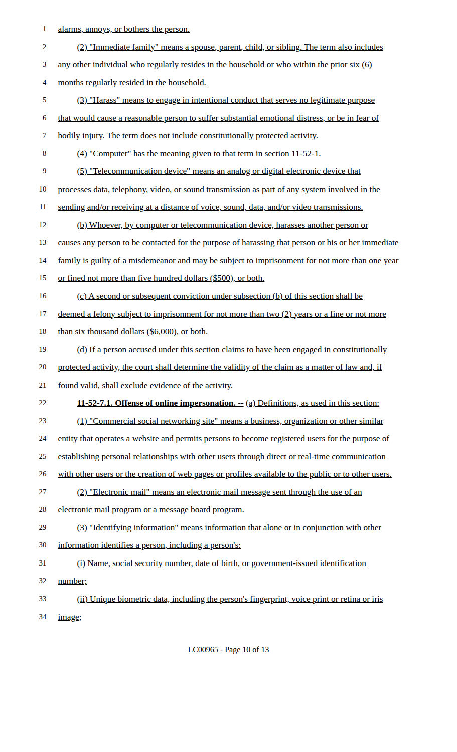alarms, annoys, or bothers the person.
(2) "Immediate family" means a spouse, parent, child, or sibling. The term also includes
any other individual who regularly resides in the household or who within the prior six (6)
months regularly resided in the household.
(3) "Harass" means to engage in intentional conduct that serves no legitimate purpose
that would cause a reasonable person to suffer substantial emotional distress, or be in fear of
bodily injury. The term does not include constitutionally protected activity.
(4) "Computer" has the meaning given to that term in section 11-52-1.
(5) "Telecommunication device" means an analog or digital electronic device that
processes data, telephony, video, or sound transmission as part of any system involved in the
sending and/or receiving at a distance of voice, sound, data, and/or video transmissions.
(b) Whoever, by computer or telecommunication device, harasses another person or
causes any person to be contacted for the purpose of harassing that person or his or her immediate
family is guilty of a misdemeanor and may be subject to imprisonment for not more than one year
or fined not more than five hundred dollars ($500), or both.
(c) A second or subsequent conviction under subsection (b) of this section shall be
deemed a felony subject to imprisonment for not more than two (2) years or a fine or not more
than six thousand dollars ($6,000), or both.
(d) If a person accused under this section claims to have been engaged in constitutionally
protected activity, the court shall determine the validity of the claim as a matter of law and, if
found valid, shall exclude evidence of the activity.
11-52-7.1. Offense of online impersonation. -- (a) Definitions, as used in this section:
(1) "Commercial social networking site" means a business, organization or other similar
entity that operates a website and permits persons to become registered users for the purpose of
establishing personal relationships with other users through direct or real-time communication
with other users or the creation of web pages or profiles available to the public or to other users.
(2) "Electronic mail" means an electronic mail message sent through the use of an
electronic mail program or a message board program.
(3) "Identifying information" means information that alone or in conjunction with other
information identifies a person, including a person's:
(i) Name, social security number, date of birth, or government-issued identification
number;
(ii) Unique biometric data, including the person's fingerprint, voice print or retina or iris
image;
LC00965 - Page 10 of 13